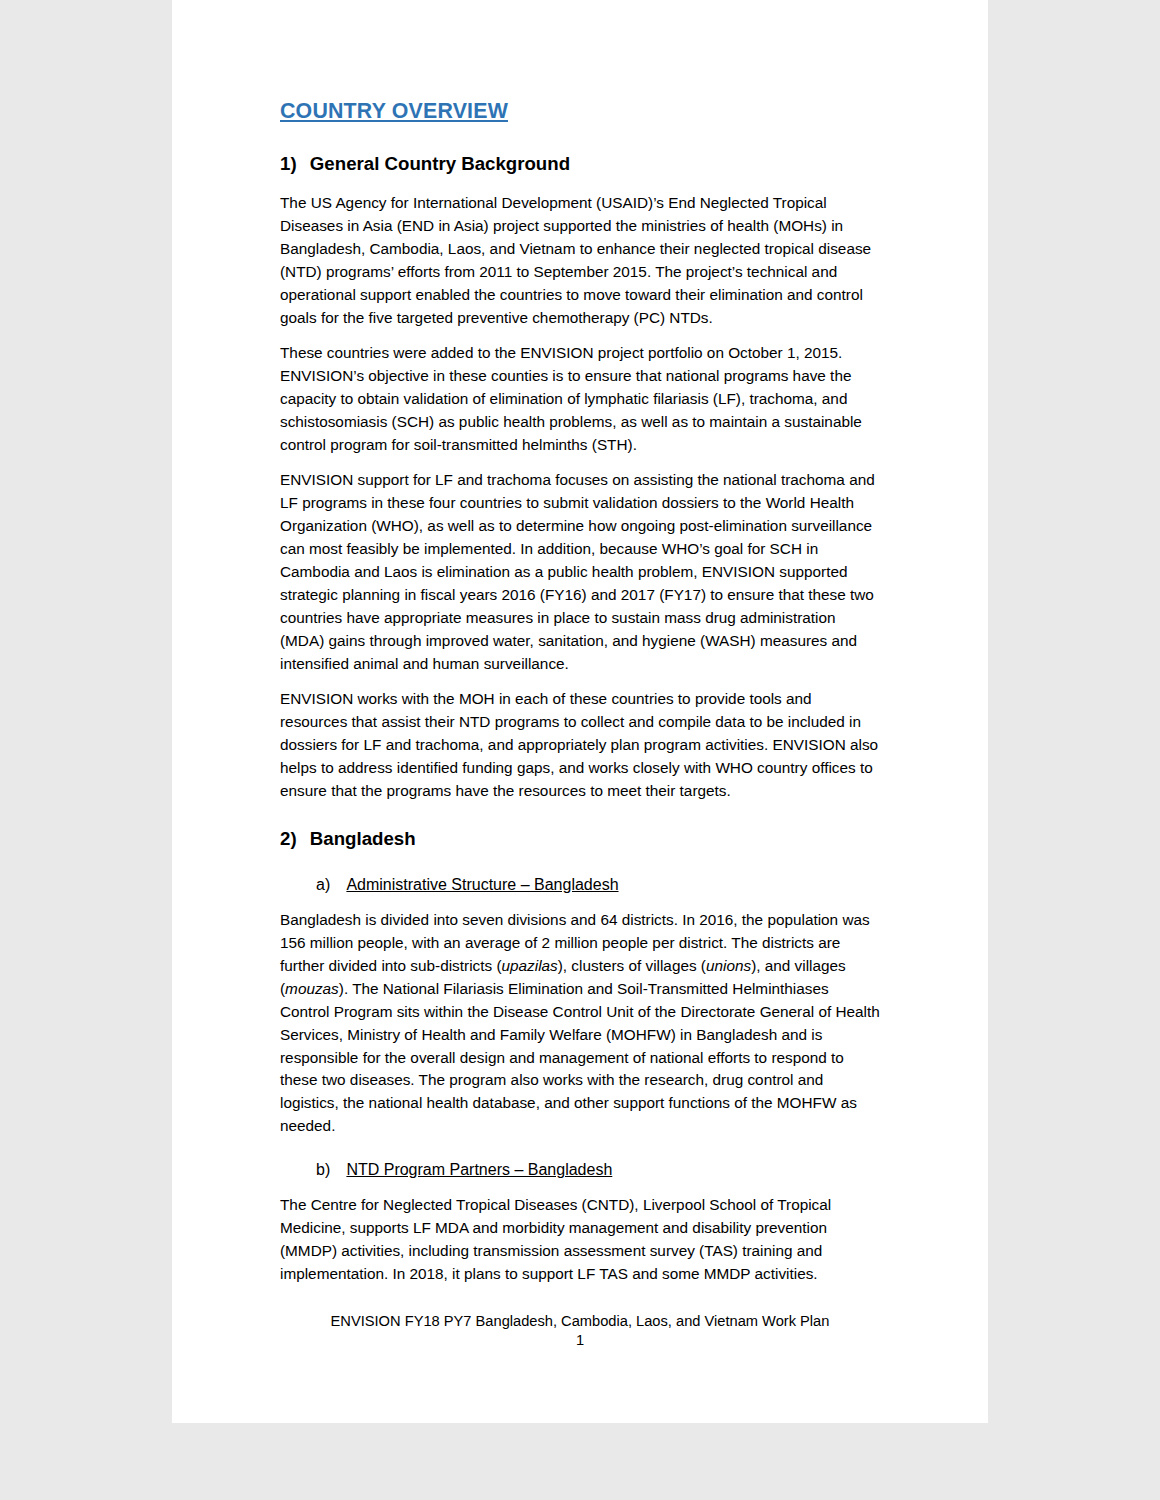COUNTRY OVERVIEW
1) General Country Background
The US Agency for International Development (USAID)’s End Neglected Tropical Diseases in Asia (END in Asia) project supported the ministries of health (MOHs) in Bangladesh, Cambodia, Laos, and Vietnam to enhance their neglected tropical disease (NTD) programs’ efforts from 2011 to September 2015. The project’s technical and operational support enabled the countries to move toward their elimination and control goals for the five targeted preventive chemotherapy (PC) NTDs.
These countries were added to the ENVISION project portfolio on October 1, 2015. ENVISION’s objective in these counties is to ensure that national programs have the capacity to obtain validation of elimination of lymphatic filariasis (LF), trachoma, and schistosomiasis (SCH) as public health problems, as well as to maintain a sustainable control program for soil-transmitted helminths (STH).
ENVISION support for LF and trachoma focuses on assisting the national trachoma and LF programs in these four countries to submit validation dossiers to the World Health Organization (WHO), as well as to determine how ongoing post-elimination surveillance can most feasibly be implemented. In addition, because WHO’s goal for SCH in Cambodia and Laos is elimination as a public health problem, ENVISION supported strategic planning in fiscal years 2016 (FY16) and 2017 (FY17) to ensure that these two countries have appropriate measures in place to sustain mass drug administration (MDA) gains through improved water, sanitation, and hygiene (WASH) measures and intensified animal and human surveillance.
ENVISION works with the MOH in each of these countries to provide tools and resources that assist their NTD programs to collect and compile data to be included in dossiers for LF and trachoma, and appropriately plan program activities. ENVISION also helps to address identified funding gaps, and works closely with WHO country offices to ensure that the programs have the resources to meet their targets.
2) Bangladesh
a) Administrative Structure – Bangladesh
Bangladesh is divided into seven divisions and 64 districts. In 2016, the population was 156 million people, with an average of 2 million people per district. The districts are further divided into sub-districts (upazilas), clusters of villages (unions), and villages (mouzas). The National Filariasis Elimination and Soil-Transmitted Helminthiases Control Program sits within the Disease Control Unit of the Directorate General of Health Services, Ministry of Health and Family Welfare (MOHFW) in Bangladesh and is responsible for the overall design and management of national efforts to respond to these two diseases. The program also works with the research, drug control and logistics, the national health database, and other support functions of the MOHFW as needed.
b) NTD Program Partners – Bangladesh
The Centre for Neglected Tropical Diseases (CNTD), Liverpool School of Tropical Medicine, supports LF MDA and morbidity management and disability prevention (MMDP) activities, including transmission assessment survey (TAS) training and implementation. In 2018, it plans to support LF TAS and some MMDP activities.
ENVISION FY18 PY7 Bangladesh, Cambodia, Laos, and Vietnam Work Plan 1